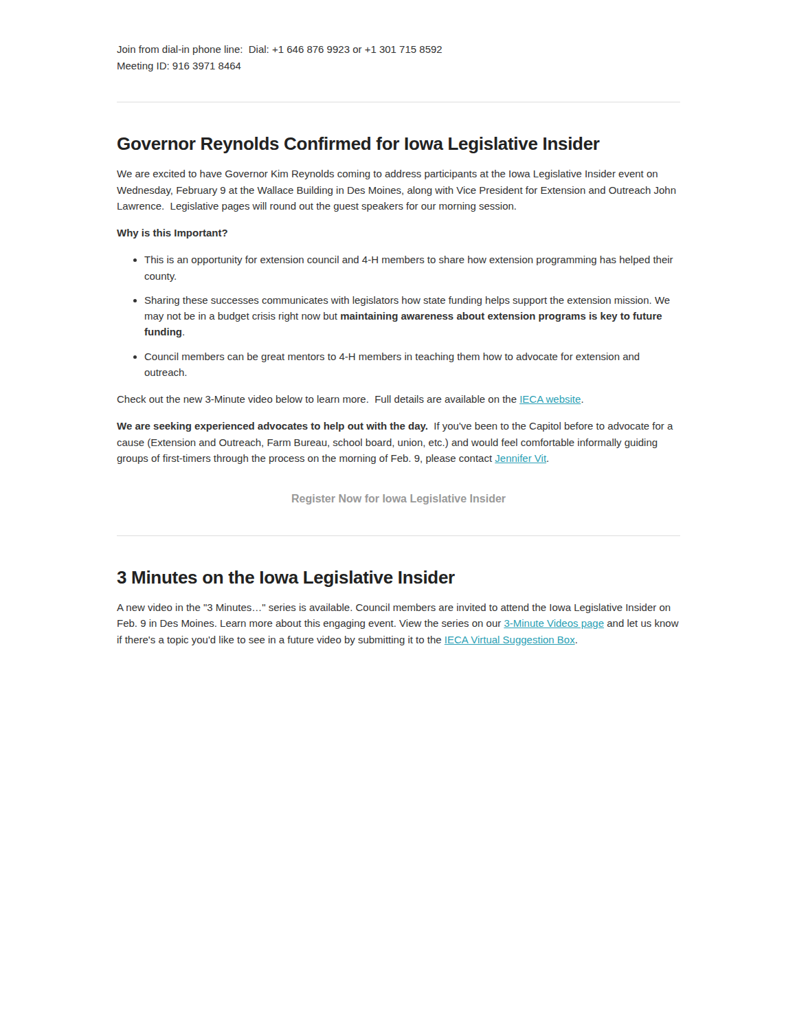Join from dial-in phone line: Dial: +1 646 876 9923 or +1 301 715 8592
Meeting ID: 916 3971 8464
Governor Reynolds Confirmed for Iowa Legislative Insider
We are excited to have Governor Kim Reynolds coming to address participants at the Iowa Legislative Insider event on Wednesday, February 9 at the Wallace Building in Des Moines, along with Vice President for Extension and Outreach John Lawrence. Legislative pages will round out the guest speakers for our morning session.
Why is this Important?
This is an opportunity for extension council and 4-H members to share how extension programming has helped their county.
Sharing these successes communicates with legislators how state funding helps support the extension mission. We may not be in a budget crisis right now but maintaining awareness about extension programs is key to future funding.
Council members can be great mentors to 4-H members in teaching them how to advocate for extension and outreach.
Check out the new 3-Minute video below to learn more. Full details are available on the IECA website.
We are seeking experienced advocates to help out with the day. If you've been to the Capitol before to advocate for a cause (Extension and Outreach, Farm Bureau, school board, union, etc.) and would feel comfortable informally guiding groups of first-timers through the process on the morning of Feb. 9, please contact Jennifer Vit.
Register Now for Iowa Legislative Insider
3 Minutes on the Iowa Legislative Insider
A new video in the "3 Minutes…" series is available. Council members are invited to attend the Iowa Legislative Insider on Feb. 9 in Des Moines. Learn more about this engaging event. View the series on our 3-Minute Videos page and let us know if there's a topic you'd like to see in a future video by submitting it to the IECA Virtual Suggestion Box.